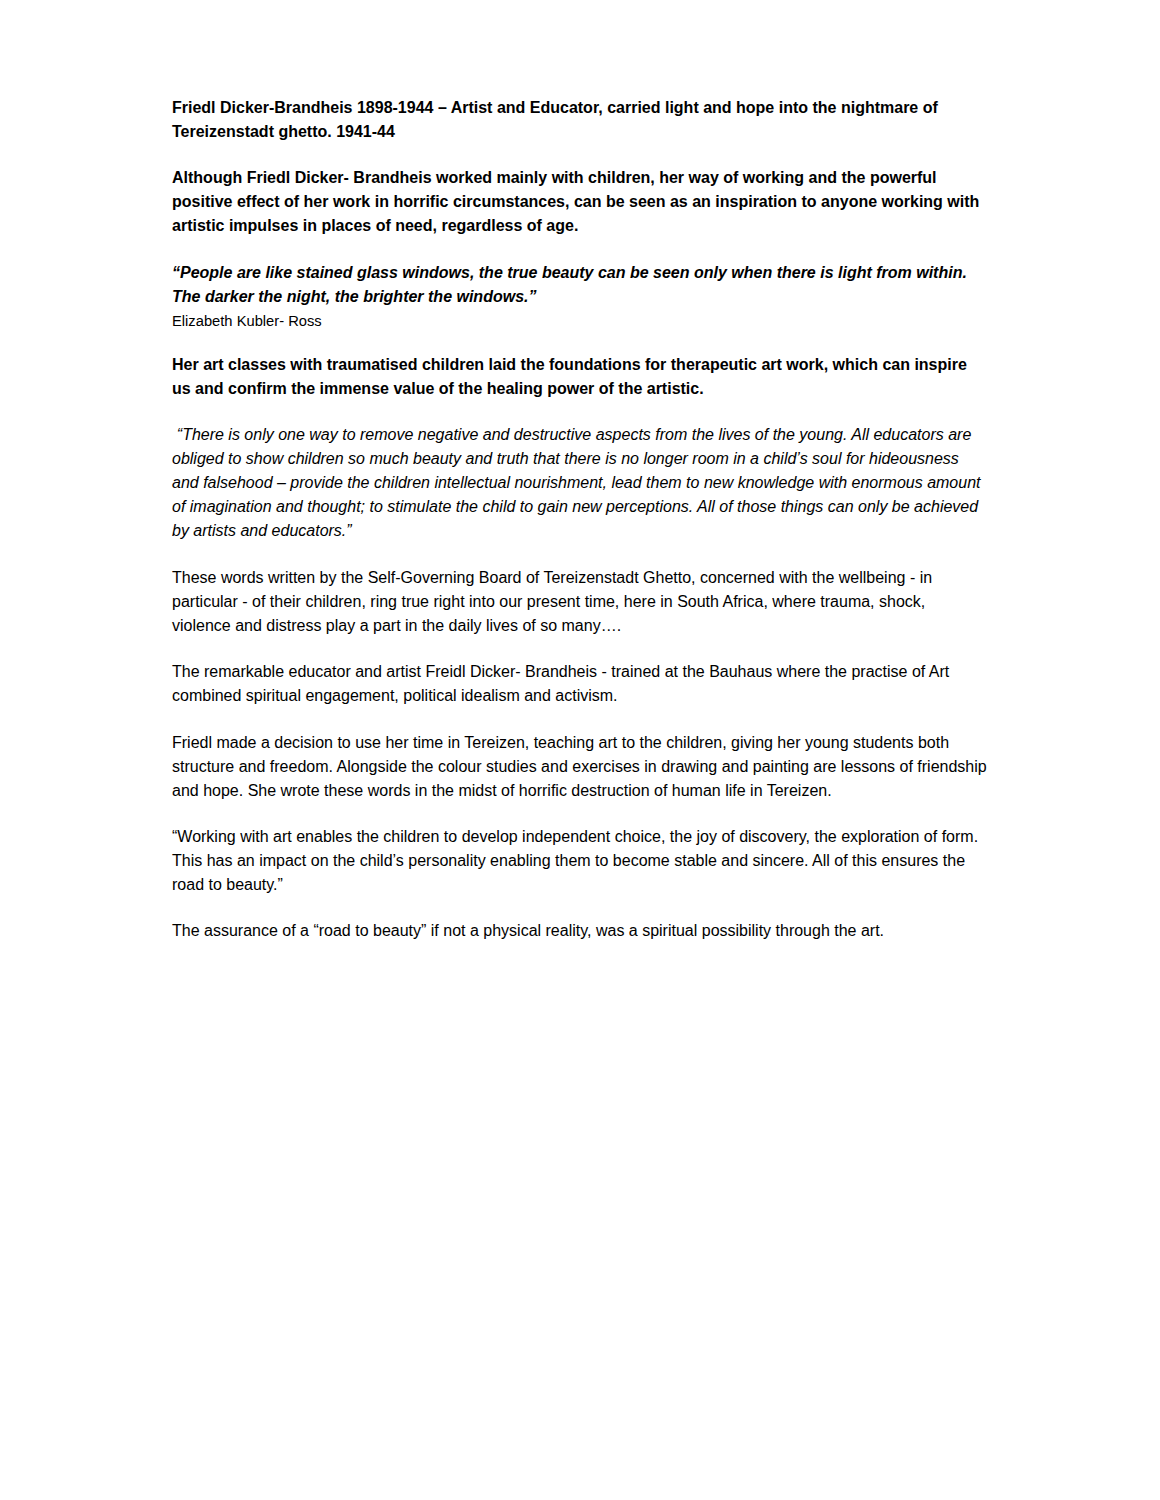Friedl Dicker-Brandheis 1898-1944 – Artist and Educator, carried light and hope into the nightmare of Tereizenstadt ghetto. 1941-44
Although Friedl Dicker- Brandheis worked mainly with children, her way of working and the powerful positive effect of her work in horrific circumstances, can be seen as an inspiration to anyone working with artistic impulses in places of need, regardless of age.
“People are like stained glass windows, the true beauty can be seen only when there is light from within. The darker the night, the brighter the windows.”
Elizabeth Kubler- Ross
Her art classes with traumatised children laid the foundations for therapeutic art work, which can inspire us and confirm the immense value of the healing power of the artistic.
“There is only one way to remove negative and destructive aspects from the lives of the young. All educators are obliged to show children so much beauty and truth that there is no longer room in a child’s soul for hideousness and falsehood – provide the children intellectual nourishment, lead them to new knowledge with enormous amount of imagination and thought; to stimulate the child to gain new perceptions. All of those things can only be achieved by artists and educators.”
These words written by the Self-Governing Board of Tereizenstadt Ghetto, concerned with the wellbeing - in particular - of their children, ring true right into our present time, here in South Africa, where trauma, shock, violence and distress play a part in the daily lives of so many….
The remarkable educator and artist Freidl Dicker- Brandheis - trained at the Bauhaus where the practise of Art combined spiritual engagement, political idealism and activism.
Friedl made a decision to use her time in Tereizen, teaching art to the children, giving her young students both structure and freedom. Alongside the colour studies and exercises in drawing and painting are lessons of friendship and hope. She wrote these words in the midst of horrific destruction of human life in Tereizen.
“Working with art enables the children to develop independent choice, the joy of discovery, the exploration of form. This has an impact on the child’s personality enabling them to become stable and sincere. All of this ensures the road to beauty.”
The assurance of a “road to beauty” if not a physical reality, was a spiritual possibility through the art.